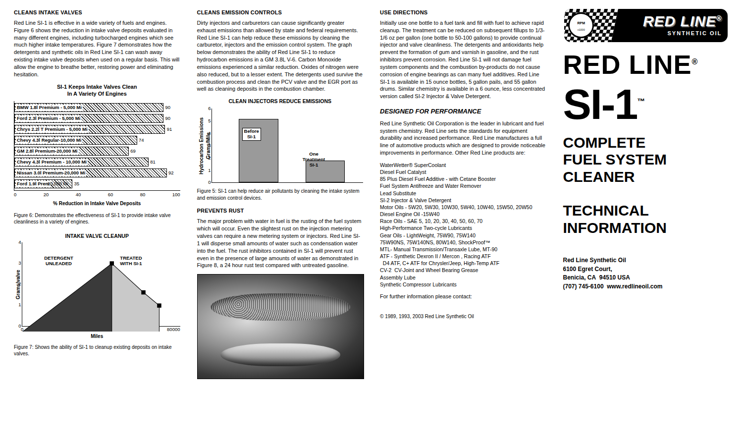Cleans Intake Valves
Red Line SI-1 is effective in a wide variety of fuels and engines. Figure 6 shows the reduction in intake valve deposits evaluated in many different engines, including turbocharged engines which see much higher intake temperatures. Figure 7 demonstrates how the detergents and synthetic oils in Red Line SI-1 can wash away existing intake valve deposits when used on a regular basis. This will allow the engine to breathe better, restoring power and eliminating hesitation.
SI-1 Keeps Intake Valves Clean
In A Variety Of Engines
BMW 1.8l Premium - 5,000 Mi 90
Ford 2.3l Premium - 5,000 Mi 90
Chrys 2.2l T Premium - 5,000 Mi 91
Chevy 4.3l Regular-10,000 Mi 74
GM 2.8l Premium-20,000 Mi 69
Chevy 4.3l Premium - 10,000 Mi 81
Nissan 3.0l Premium-20,000 Mi 92
Ford 1.9l Prem 20,000 Mi 35
020406080100
% Reduction in Intake Valve Deposits
Figure 6: Demonstrates the effectiveness of SI-1 to provide intake valve cleanliness in a variety of engines.
INTAKE VALVE CLEANUP
Grams/valve
4 3 2 1 0
DETERGENT
UNLEADED
TREATED
WITH SI-1
020000400006000080000
Miles
Figure 7: Shows the ability of SI-1 to cleanup existing deposits on intake valves.
Cleans Emission Controls
Dirty injectors and carburetors can cause significantly greater exhaust emissions than allowed by state and federal requirements. Red Line SI-1 can help reduce these emissions by cleaning the carburetor, injectors and the emission control system. The graph below demonstrates the ability of Red Line SI-1 to reduce hydrocarbon emissions in a GM 3.8L V-6. Carbon Monoxide emissions experienced a similar reduction. Oxides of nitrogen were also reduced, but to a lesser extent. The detergents used survive the combustion process and clean the PCV valve and the EGR port as well as cleaning deposits in the combustion chamber.
CLEAN INJECTORS REDUCE EMISSIONS
Hydrocarbon Emissions
Grams/Mile
6 5 4 3 2 1 0
Before
SI-1
One
Treatment
SI-1
Figure 5: SI-1 can help reduce air pollutants by cleaning the intake system and emission control devices.
Prevents Rust
The major problem with water in fuel is the rusting of the fuel system which will occur. Even the slightest rust on the injection metering valves can require a new metering system or injectors. Red Line SI-1 will disperse small amounts of water such as condensation water into the fuel. The rust inhibitors contained in SI-1 will prevent rust even in the presence of large amounts of water as demonstrated in Figure 8, a 24 hour rust test compared with untreated gasoline.
Use Directions
Initially use one bottle to a fuel tank and fill with fuel to achieve rapid cleanup. The treatment can be reduced on subsequent fillups to 1/3-1/6 oz per gallon (one bottle to 50-100 gallons) to provide continual injector and valve cleanliness. The detergents and antioxidants help prevent the formation of gum and varnish in gasoline, and the rust inhibitors prevent corrosion. Red Line SI-1 will not damage fuel system components and the combustion by-products do not cause corrosion of engine bearings as can many fuel additives. Red Line SI-1 is available in 15 ounce bottles, 5 gallon pails, and 55 gallon drums. Similar chemistry is available in a 6 ounce, less concentrated version called SI-2 Injector & Valve Detergent.
DESIGNED FOR PERFORMANCE
Red Line Synthetic Oil Corporation is the leader in lubricant and fuel system chemistry. Red Line sets the standards for equipment durability and increased performance. Red Line manufactures a full line of automotive products which are designed to provide noticeable improvements in performance. Other Red Line products are:
WaterWetter® SuperCoolant
Diesel Fuel Catalyst
85 Plus Diesel Fuel Additive - with Cetane Booster
Fuel System Antifreeze and Water Remover
Lead Substitute
SI-2 Injector & Valve Detergent
Motor Oils - 5W20, 5W30, 10W30, 5W40, 10W40, 15W50, 20W50
Diesel Engine Oil -15W40
Race Oils - SAE 5, 10, 20, 30, 40, 50, 60, 70
High-Performance Two-cycle Lubricants
Gear Oils - LightWeight, 75W90, 75W140
75W90NS, 75W140NS, 80W140, ShockProof™
MTL- Manual Transmission/Transaxle Lube, MT-90
ATF - Synthetic Dexron II / Mercon , Racing ATF
D4 ATF, C+ ATF for Chrysler/Jeep, High-Temp ATF
CV-2 CV-Joint and Wheel Bearing Grease
Assembly Lube
Synthetic Compressor Lubricants
For further information please contact:
© 1989, 1993, 2003 Red Line Synthetic Oil
RED LINE®
SYNTHETIC OIL
RED LINE®
SI-1™
COMPLETE
FUEL SYSTEM
CLEANER
TECHNICAL
INFORMATION
Red Line Synthetic Oil
6100 Egret Court,
Benicia, CA 94510 USA
(707) 745-6100 www.redlineoil.com